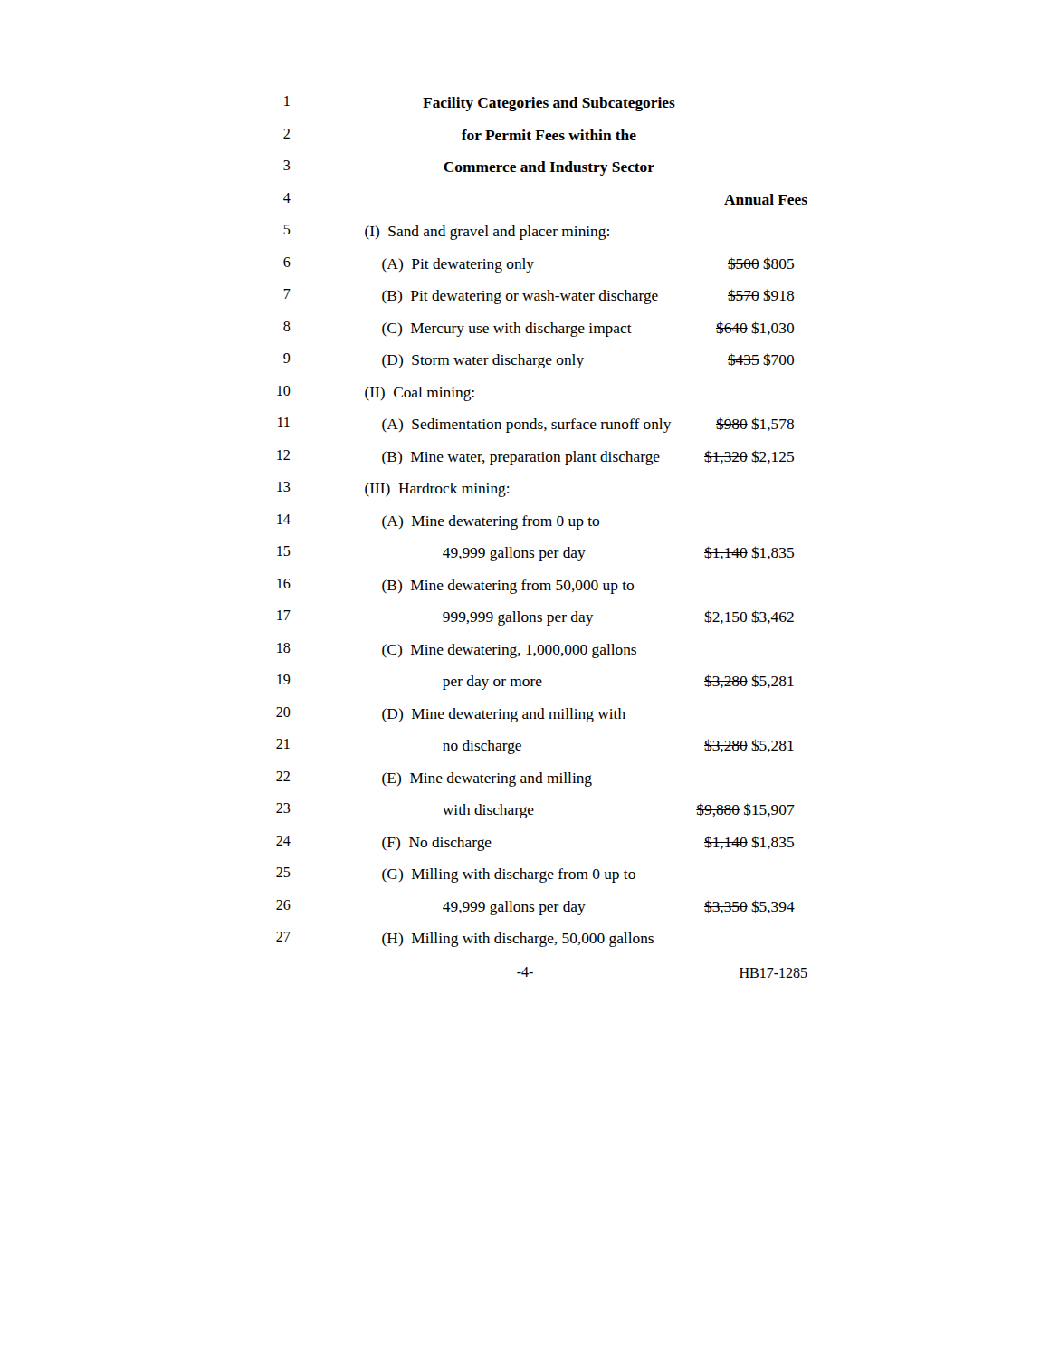| 1 | Facility Categories and Subcategories |
| 2 | for Permit Fees within the |
| 3 | Commerce and Industry Sector |
| 4 | Annual Fees |
| 5 | (I) Sand and gravel and placer mining: |
| 6 | (A) Pit dewatering only $500 $805 |
| 7 | (B) Pit dewatering or wash-water discharge $570 $918 |
| 8 | (C) Mercury use with discharge impact $640 $1,030 |
| 9 | (D) Storm water discharge only $435 $700 |
| 10 | (II) Coal mining: |
| 11 | (A) Sedimentation ponds, surface runoff only $980 $1,578 |
| 12 | (B) Mine water, preparation plant discharge $1,320 $2,125 |
| 13 | (III) Hardrock mining: |
| 14 | (A) Mine dewatering from 0 up to |
| 15 | 49,999 gallons per day $1,140 $1,835 |
| 16 | (B) Mine dewatering from 50,000 up to |
| 17 | 999,999 gallons per day $2,150 $3,462 |
| 18 | (C) Mine dewatering, 1,000,000 gallons |
| 19 | per day or more $3,280 $5,281 |
| 20 | (D) Mine dewatering and milling with |
| 21 | no discharge $3,280 $5,281 |
| 22 | (E) Mine dewatering and milling |
| 23 | with discharge $9,880 $15,907 |
| 24 | (F) No discharge $1,140 $1,835 |
| 25 | (G) Milling with discharge from 0 up to |
| 26 | 49,999 gallons per day $3,350 $5,394 |
| 27 | (H) Milling with discharge, 50,000 gallons |
-4-
HB17-1285